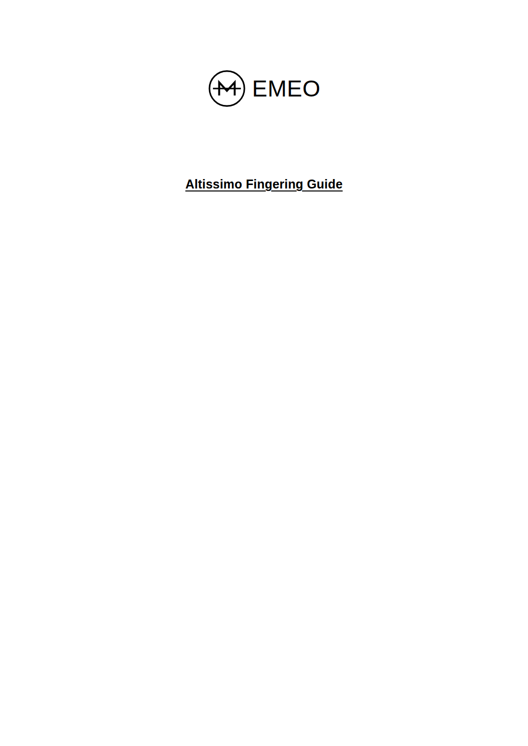EMEO
Altissimo Fingering Guide